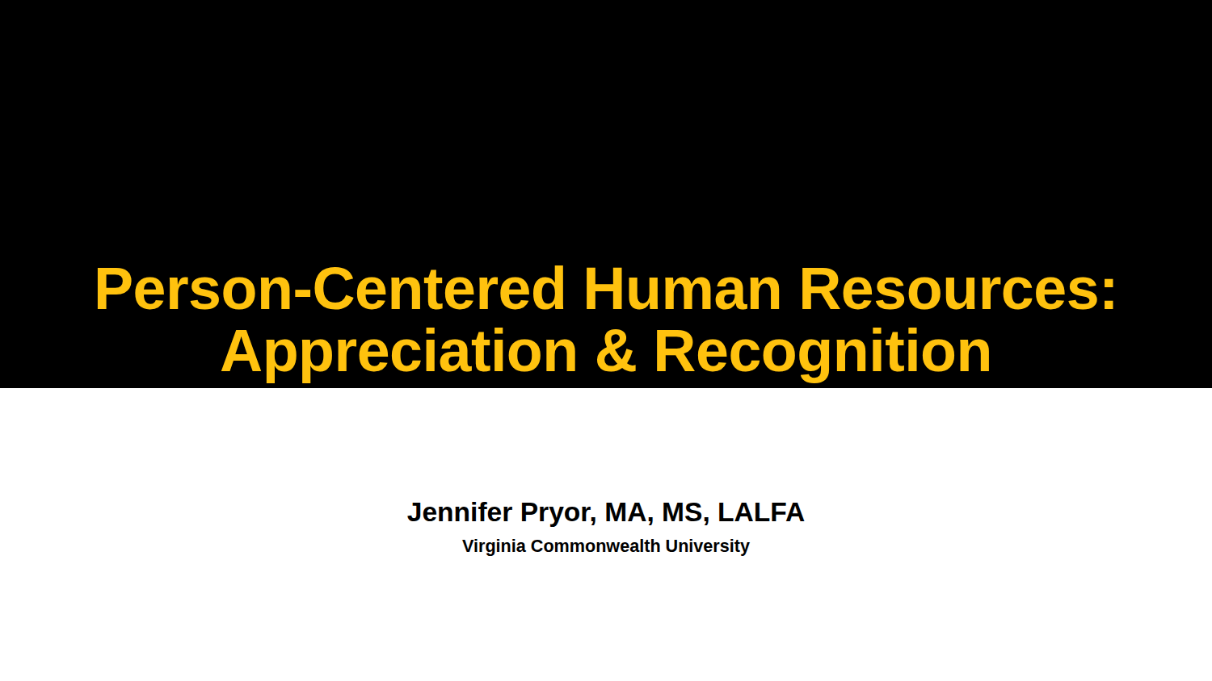Person-Centered Human Resources:
Appreciation & Recognition
Jennifer Pryor, MA, MS, LALFA
Virginia Commonwealth University